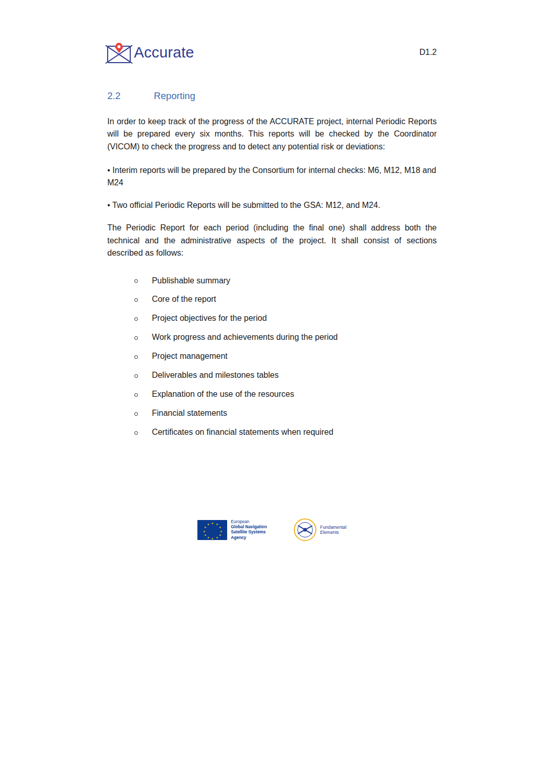Accurate
D1.2
2.2 Reporting
In order to keep track of the progress of the ACCURATE project, internal Periodic Reports will be prepared every six months. This reports will be checked by the Coordinator (VICOM) to check the progress and to detect any potential risk or deviations:
• Interim reports will be prepared by the Consortium for internal checks: M6, M12, M18 and M24
• Two official Periodic Reports will be submitted to the GSA: M12, and M24.
The Periodic Report for each period (including the final one) shall address both the technical and the administrative aspects of the project. It shall consist of sections described as follows:
Publishable summary
Core of the report
Project objectives for the period
Work progress and achievements during the period
Project management
Deliverables and milestones tables
Explanation of the use of the resources
Financial statements
Certificates on financial statements when required
★
★
★
★
★
★
★
★
★
★
★
★
European
Global Navigation
Satellite Systems
Agency
Fundamental
Elements